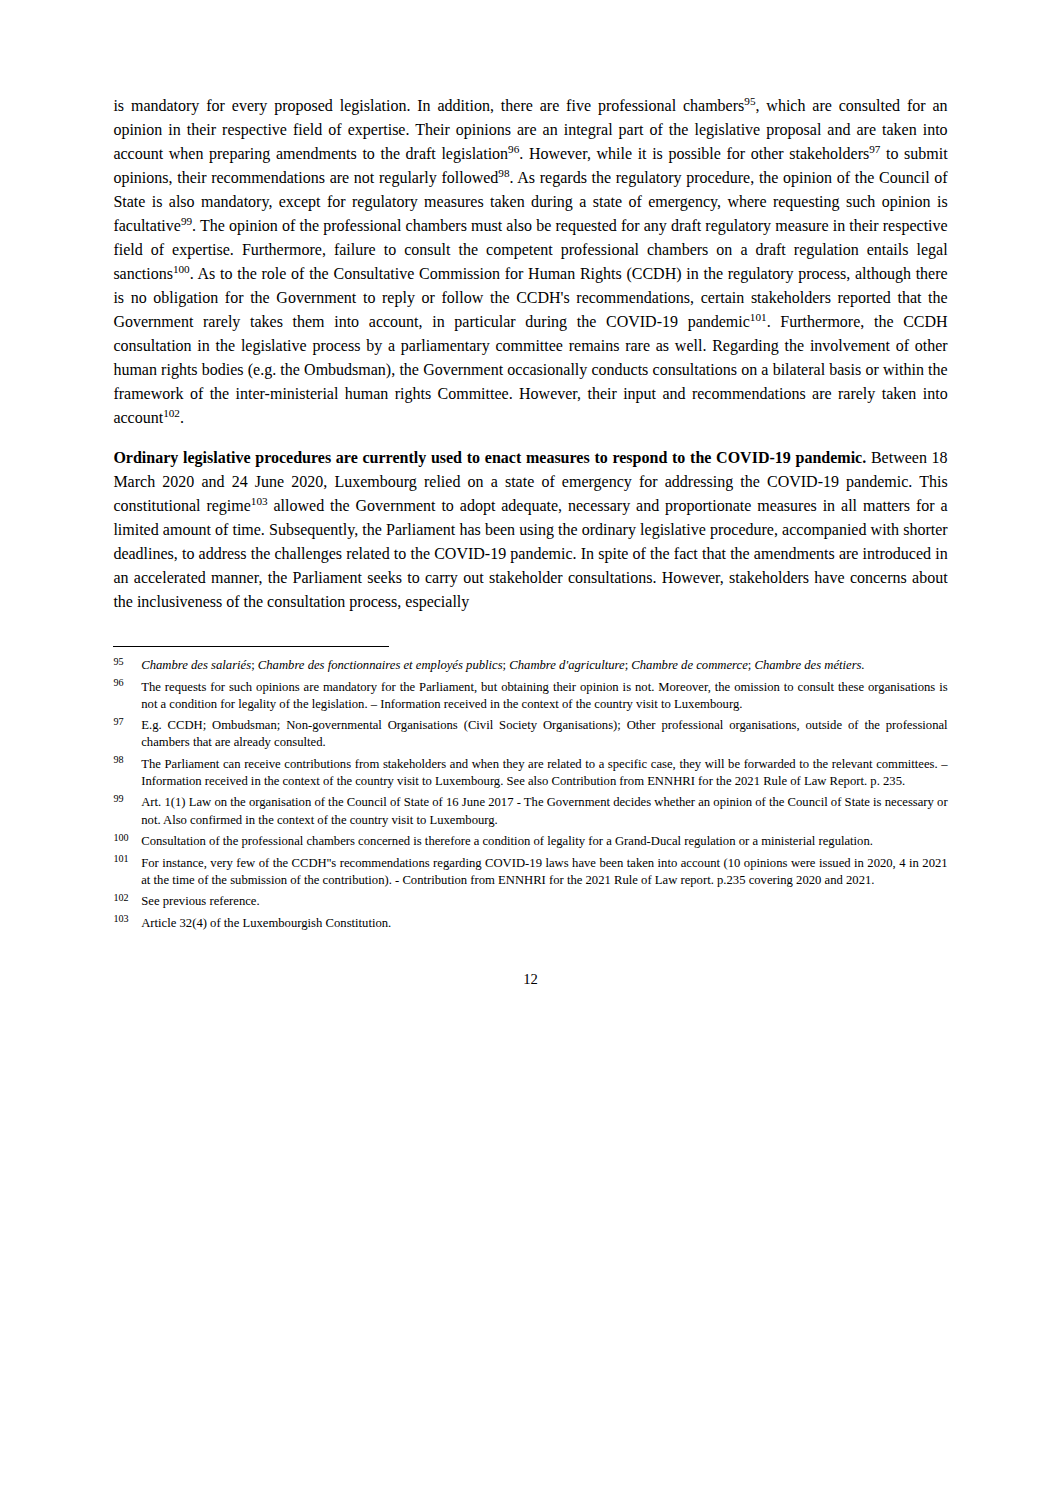is mandatory for every proposed legislation. In addition, there are five professional chambers95, which are consulted for an opinion in their respective field of expertise. Their opinions are an integral part of the legislative proposal and are taken into account when preparing amendments to the draft legislation96. However, while it is possible for other stakeholders97 to submit opinions, their recommendations are not regularly followed98. As regards the regulatory procedure, the opinion of the Council of State is also mandatory, except for regulatory measures taken during a state of emergency, where requesting such opinion is facultative99. The opinion of the professional chambers must also be requested for any draft regulatory measure in their respective field of expertise. Furthermore, failure to consult the competent professional chambers on a draft regulation entails legal sanctions100. As to the role of the Consultative Commission for Human Rights (CCDH) in the regulatory process, although there is no obligation for the Government to reply or follow the CCDH's recommendations, certain stakeholders reported that the Government rarely takes them into account, in particular during the COVID-19 pandemic101. Furthermore, the CCDH consultation in the legislative process by a parliamentary committee remains rare as well. Regarding the involvement of other human rights bodies (e.g. the Ombudsman), the Government occasionally conducts consultations on a bilateral basis or within the framework of the inter-ministerial human rights Committee. However, their input and recommendations are rarely taken into account102.
Ordinary legislative procedures are currently used to enact measures to respond to the COVID-19 pandemic. Between 18 March 2020 and 24 June 2020, Luxembourg relied on a state of emergency for addressing the COVID-19 pandemic. This constitutional regime103 allowed the Government to adopt adequate, necessary and proportionate measures in all matters for a limited amount of time. Subsequently, the Parliament has been using the ordinary legislative procedure, accompanied with shorter deadlines, to address the challenges related to the COVID-19 pandemic. In spite of the fact that the amendments are introduced in an accelerated manner, the Parliament seeks to carry out stakeholder consultations. However, stakeholders have concerns about the inclusiveness of the consultation process, especially
Chambre des salariés; Chambre des fonctionnaires et employés publics; Chambre d'agriculture; Chambre de commerce; Chambre des métiers.
The requests for such opinions are mandatory for the Parliament, but obtaining their opinion is not. Moreover, the omission to consult these organisations is not a condition for legality of the legislation. – Information received in the context of the country visit to Luxembourg.
E.g. CCDH; Ombudsman; Non-governmental Organisations (Civil Society Organisations); Other professional organisations, outside of the professional chambers that are already consulted.
The Parliament can receive contributions from stakeholders and when they are related to a specific case, they will be forwarded to the relevant committees. – Information received in the context of the country visit to Luxembourg. See also Contribution from ENNHRI for the 2021 Rule of Law Report. p. 235.
Art. 1(1) Law on the organisation of the Council of State of 16 June 2017 - The Government decides whether an opinion of the Council of State is necessary or not. Also confirmed in the context of the country visit to Luxembourg.
Consultation of the professional chambers concerned is therefore a condition of legality for a Grand-Ducal regulation or a ministerial regulation.
For instance, very few of the CCDH''s recommendations regarding COVID-19 laws have been taken into account (10 opinions were issued in 2020, 4 in 2021 at the time of the submission of the contribution). - Contribution from ENNHRI for the 2021 Rule of Law report. p.235 covering 2020 and 2021.
See previous reference.
Article 32(4) of the Luxembourgish Constitution.
12